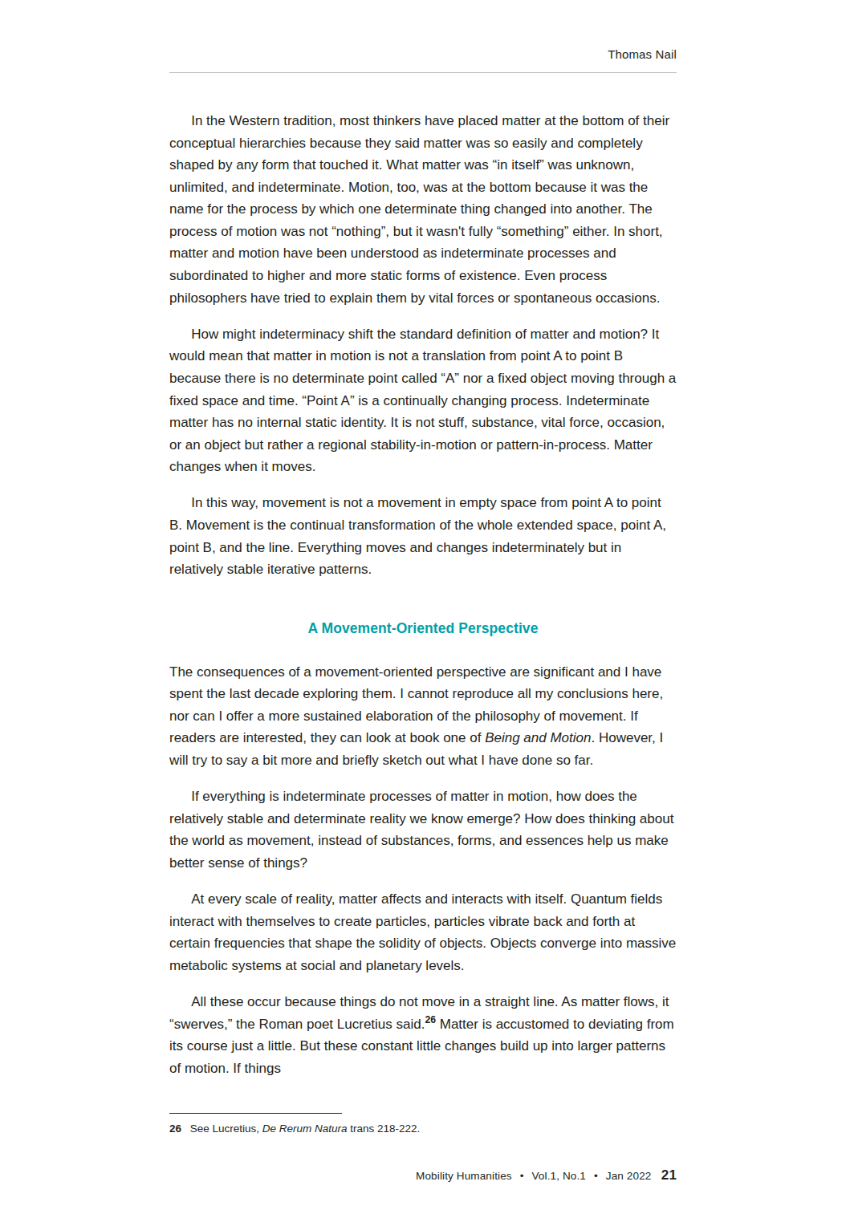Thomas Nail
In the Western tradition, most thinkers have placed matter at the bottom of their conceptual hierarchies because they said matter was so easily and completely shaped by any form that touched it. What matter was “in itself” was unknown, unlimited, and indeterminate. Motion, too, was at the bottom because it was the name for the process by which one determinate thing changed into another. The process of motion was not “nothing”, but it wasn't fully “something” either. In short, matter and motion have been understood as indeterminate processes and subordinated to higher and more static forms of existence. Even process philosophers have tried to explain them by vital forces or spontaneous occasions.
How might indeterminacy shift the standard definition of matter and motion? It would mean that matter in motion is not a translation from point A to point B because there is no determinate point called “A” nor a fixed object moving through a fixed space and time. “Point A” is a continually changing process. Indeterminate matter has no internal static identity. It is not stuff, substance, vital force, occasion, or an object but rather a regional stability-in-motion or pattern-in-process. Matter changes when it moves.
In this way, movement is not a movement in empty space from point A to point B. Movement is the continual transformation of the whole extended space, point A, point B, and the line. Everything moves and changes indeterminately but in relatively stable iterative patterns.
A Movement-Oriented Perspective
The consequences of a movement-oriented perspective are significant and I have spent the last decade exploring them. I cannot reproduce all my conclusions here, nor can I offer a more sustained elaboration of the philosophy of movement. If readers are interested, they can look at book one of Being and Motion. However, I will try to say a bit more and briefly sketch out what I have done so far.
If everything is indeterminate processes of matter in motion, how does the relatively stable and determinate reality we know emerge? How does thinking about the world as movement, instead of substances, forms, and essences help us make better sense of things?
At every scale of reality, matter affects and interacts with itself. Quantum fields interact with themselves to create particles, particles vibrate back and forth at certain frequencies that shape the solidity of objects. Objects converge into massive metabolic systems at social and planetary levels.
All these occur because things do not move in a straight line. As matter flows, it “swerves,” the Roman poet Lucretius said.26 Matter is accustomed to deviating from its course just a little. But these constant little changes build up into larger patterns of motion. If things
26 See Lucretius, De Rerum Natura trans 218-222.
Mobility Humanities • Vol.1, No.1 • Jan 2022 21